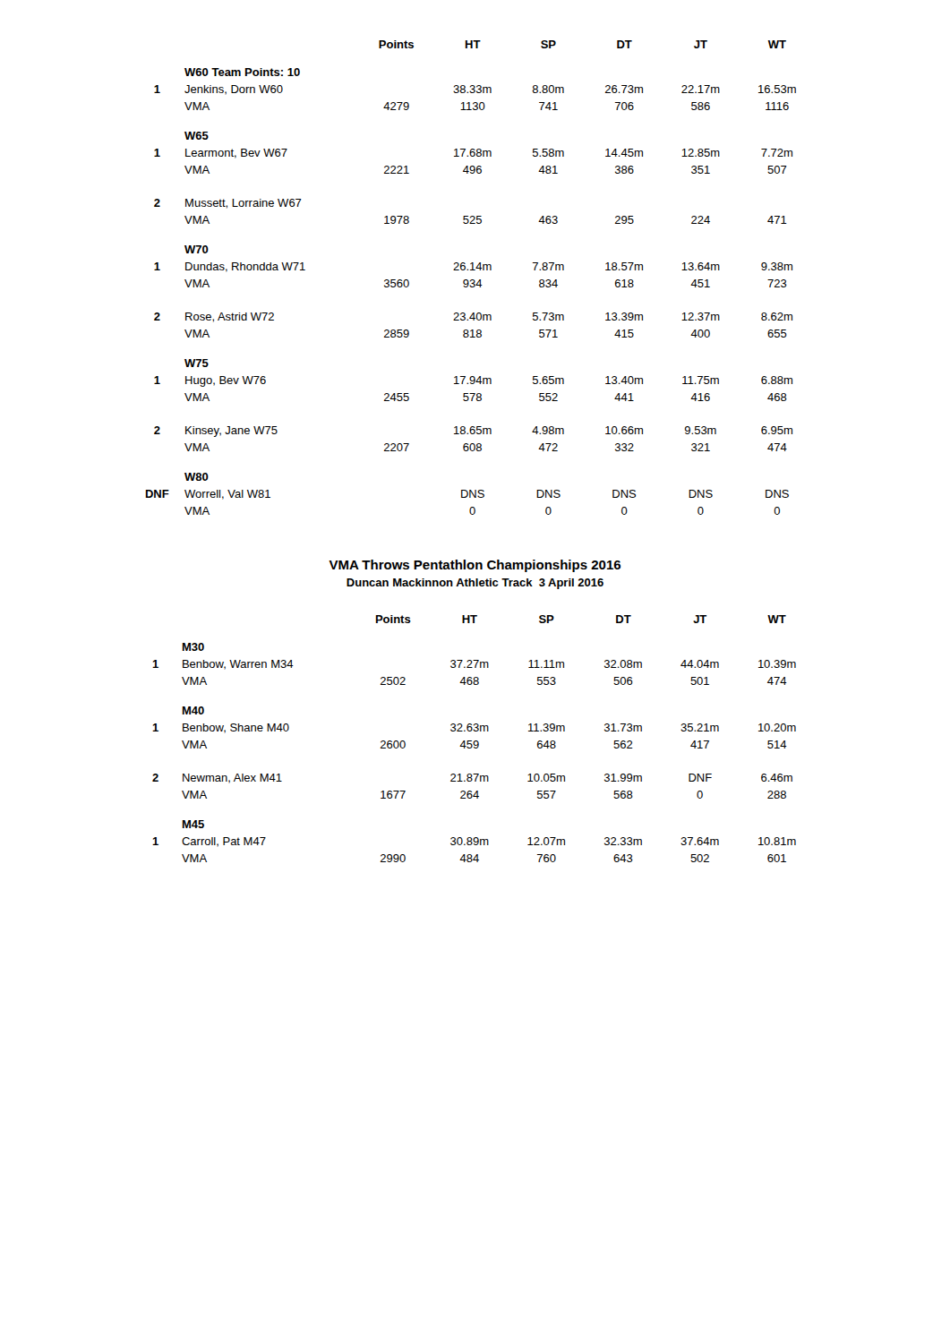| | | Points | HT | SP | DT | JT | WT |
| --- | --- | --- | --- | --- | --- | --- | --- |
| | W60 Team Points: 10 |
| 1 | Jenkins, Dorn W60 | | 38.33m | 8.80m | 26.73m | 22.17m | 16.53m |
| | VMA | 4279 | 1130 | 741 | 706 | 586 | 1116 |
| | W65 |
| 1 | Learmont, Bev W67 | | 17.68m | 5.58m | 14.45m | 12.85m | 7.72m |
| | VMA | 2221 | 496 | 481 | 386 | 351 | 507 |
| 2 | Mussett, Lorraine W67 | | | | | | |
| | VMA | 1978 | 525 | 463 | 295 | 224 | 471 |
| | W70 |
| 1 | Dundas, Rhondda W71 | | 26.14m | 7.87m | 18.57m | 13.64m | 9.38m |
| | VMA | 3560 | 934 | 834 | 618 | 451 | 723 |
| 2 | Rose, Astrid W72 | | 23.40m | 5.73m | 13.39m | 12.37m | 8.62m |
| | VMA | 2859 | 818 | 571 | 415 | 400 | 655 |
| | W75 |
| 1 | Hugo, Bev W76 | | 17.94m | 5.65m | 13.40m | 11.75m | 6.88m |
| | VMA | 2455 | 578 | 552 | 441 | 416 | 468 |
| 2 | Kinsey, Jane W75 | | 18.65m | 4.98m | 10.66m | 9.53m | 6.95m |
| | VMA | 2207 | 608 | 472 | 332 | 321 | 474 |
| | W80 |
| DNF | Worrell, Val W81 | | DNS | DNS | DNS | DNS | DNS |
| | VMA | | 0 | 0 | 0 | 0 | 0 |
VMA Throws Pentathlon Championships 2016
Duncan Mackinnon Athletic Track 3 April 2016
| | | Points | HT | SP | DT | JT | WT |
| --- | --- | --- | --- | --- | --- | --- | --- |
| | M30 |
| 1 | Benbow, Warren M34 | | 37.27m | 11.11m | 32.08m | 44.04m | 10.39m |
| | VMA | 2502 | 468 | 553 | 506 | 501 | 474 |
| | M40 |
| 1 | Benbow, Shane M40 | | 32.63m | 11.39m | 31.73m | 35.21m | 10.20m |
| | VMA | 2600 | 459 | 648 | 562 | 417 | 514 |
| 2 | Newman, Alex M41 | | 21.87m | 10.05m | 31.99m | DNF | 6.46m |
| | VMA | 1677 | 264 | 557 | 568 | 0 | 288 |
| | M45 |
| 1 | Carroll, Pat M47 | | 30.89m | 12.07m | 32.33m | 37.64m | 10.81m |
| | VMA | 2990 | 484 | 760 | 643 | 502 | 601 |